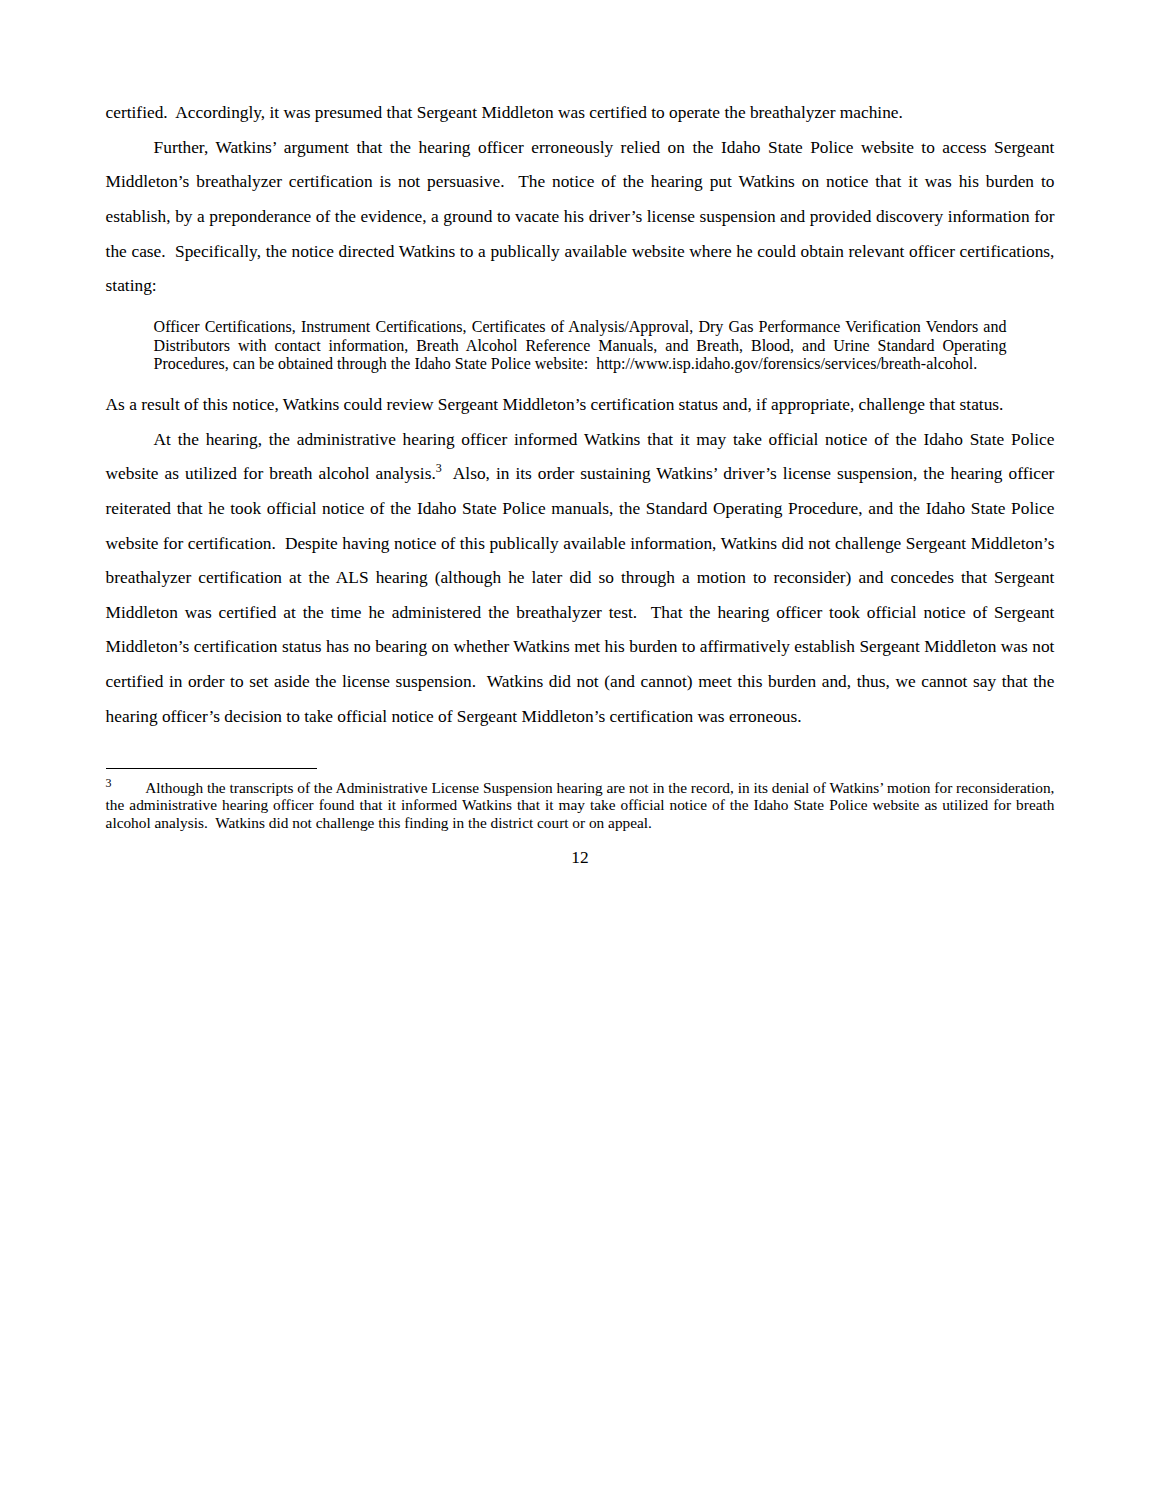certified. Accordingly, it was presumed that Sergeant Middleton was certified to operate the breathalyzer machine.
Further, Watkins’ argument that the hearing officer erroneously relied on the Idaho State Police website to access Sergeant Middleton’s breathalyzer certification is not persuasive. The notice of the hearing put Watkins on notice that it was his burden to establish, by a preponderance of the evidence, a ground to vacate his driver’s license suspension and provided discovery information for the case. Specifically, the notice directed Watkins to a publically available website where he could obtain relevant officer certifications, stating:
Officer Certifications, Instrument Certifications, Certificates of Analysis/Approval, Dry Gas Performance Verification Vendors and Distributors with contact information, Breath Alcohol Reference Manuals, and Breath, Blood, and Urine Standard Operating Procedures, can be obtained through the Idaho State Police website: http://www.isp.idaho.gov/forensics/services/breath-alcohol.
As a result of this notice, Watkins could review Sergeant Middleton’s certification status and, if appropriate, challenge that status.
At the hearing, the administrative hearing officer informed Watkins that it may take official notice of the Idaho State Police website as utilized for breath alcohol analysis.3 Also, in its order sustaining Watkins’ driver’s license suspension, the hearing officer reiterated that he took official notice of the Idaho State Police manuals, the Standard Operating Procedure, and the Idaho State Police website for certification. Despite having notice of this publically available information, Watkins did not challenge Sergeant Middleton’s breathalyzer certification at the ALS hearing (although he later did so through a motion to reconsider) and concedes that Sergeant Middleton was certified at the time he administered the breathalyzer test. That the hearing officer took official notice of Sergeant Middleton’s certification status has no bearing on whether Watkins met his burden to affirmatively establish Sergeant Middleton was not certified in order to set aside the license suspension. Watkins did not (and cannot) meet this burden and, thus, we cannot say that the hearing officer’s decision to take official notice of Sergeant Middleton’s certification was erroneous.
3 Although the transcripts of the Administrative License Suspension hearing are not in the record, in its denial of Watkins’ motion for reconsideration, the administrative hearing officer found that it informed Watkins that it may take official notice of the Idaho State Police website as utilized for breath alcohol analysis. Watkins did not challenge this finding in the district court or on appeal.
12